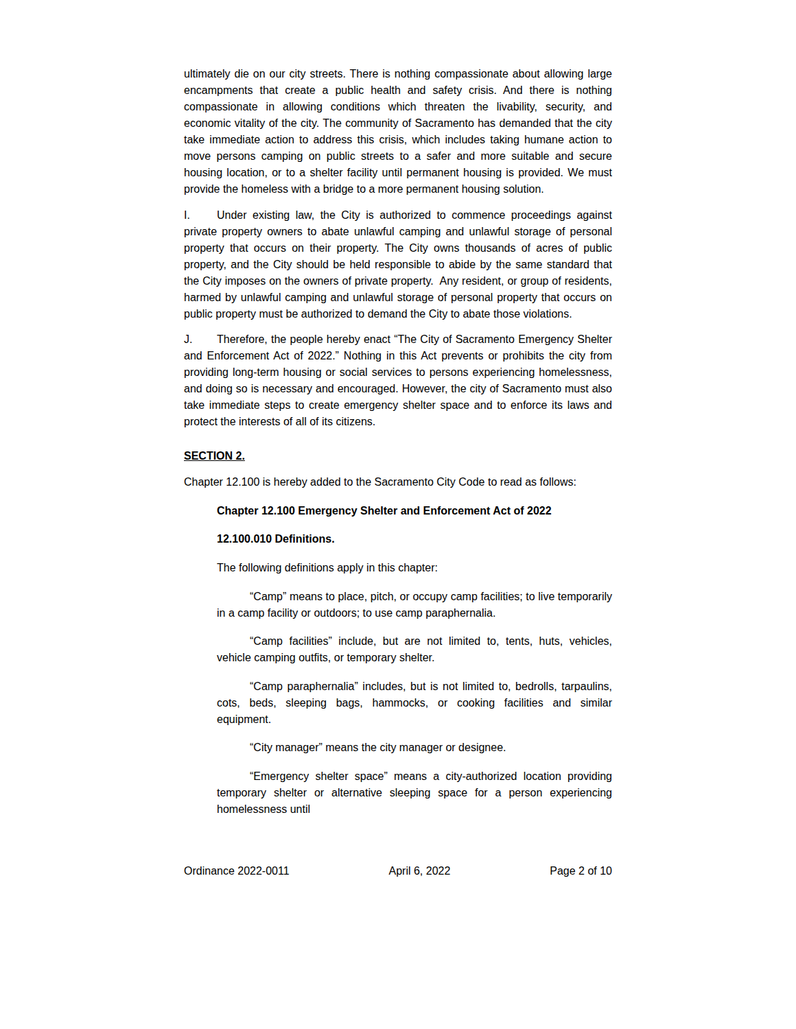ultimately die on our city streets. There is nothing compassionate about allowing large encampments that create a public health and safety crisis. And there is nothing compassionate in allowing conditions which threaten the livability, security, and economic vitality of the city. The community of Sacramento has demanded that the city take immediate action to address this crisis, which includes taking humane action to move persons camping on public streets to a safer and more suitable and secure housing location, or to a shelter facility until permanent housing is provided. We must provide the homeless with a bridge to a more permanent housing solution.
I. Under existing law, the City is authorized to commence proceedings against private property owners to abate unlawful camping and unlawful storage of personal property that occurs on their property. The City owns thousands of acres of public property, and the City should be held responsible to abide by the same standard that the City imposes on the owners of private property. Any resident, or group of residents, harmed by unlawful camping and unlawful storage of personal property that occurs on public property must be authorized to demand the City to abate those violations.
J. Therefore, the people hereby enact “The City of Sacramento Emergency Shelter and Enforcement Act of 2022.” Nothing in this Act prevents or prohibits the city from providing long-term housing or social services to persons experiencing homelessness, and doing so is necessary and encouraged. However, the city of Sacramento must also take immediate steps to create emergency shelter space and to enforce its laws and protect the interests of all of its citizens.
SECTION 2.
Chapter 12.100 is hereby added to the Sacramento City Code to read as follows:
Chapter 12.100 Emergency Shelter and Enforcement Act of 2022
12.100.010 Definitions.
The following definitions apply in this chapter:
“Camp” means to place, pitch, or occupy camp facilities; to live temporarily in a camp facility or outdoors; to use camp paraphernalia.
“Camp facilities” include, but are not limited to, tents, huts, vehicles, vehicle camping outfits, or temporary shelter.
“Camp paraphernalia” includes, but is not limited to, bedrolls, tarpaulins, cots, beds, sleeping bags, hammocks, or cooking facilities and similar equipment.
“City manager” means the city manager or designee.
“Emergency shelter space” means a city-authorized location providing temporary shelter or alternative sleeping space for a person experiencing homelessness until
Ordinance 2022-0011 April 6, 2022 Page 2 of 10